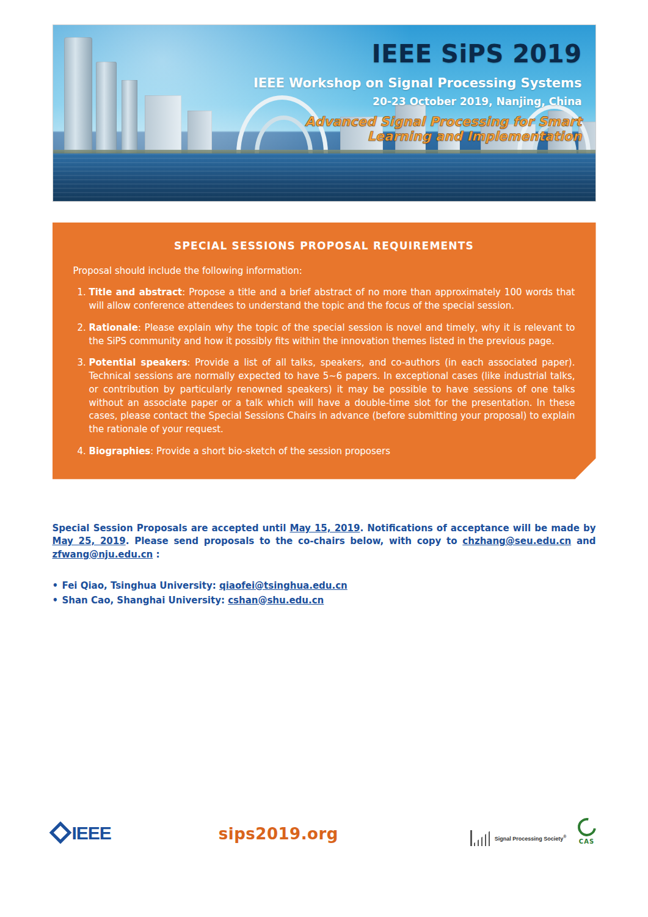IEEE SiPS 2019
IEEE Workshop on Signal Processing Systems
20-23 October 2019, Nanjing, China
Advanced Signal Processing for Smart
Learning and Implementation
SPECIAL SESSIONS PROPOSAL REQUIREMENTS
Proposal should include the following information:
Title and abstract: Propose a title and a brief abstract of no more than approximately 100 words that will allow conference attendees to understand the topic and the focus of the special session.
Rationale: Please explain why the topic of the special session is novel and timely, why it is relevant to the SiPS community and how it possibly fits within the innovation themes listed in the previous page.
Potential speakers: Provide a list of all talks, speakers, and co-authors (in each associated paper). Technical sessions are normally expected to have 5~6 papers. In exceptional cases (like industrial talks, or contribution by particularly renowned speakers) it may be possible to have sessions of one talks without an associate paper or a talk which will have a double-time slot for the presentation. In these cases, please contact the Special Sessions Chairs in advance (before submitting your proposal) to explain the rationale of your request.
Biographies: Provide a short bio-sketch of the session proposers
Special Session Proposals are accepted until May 15, 2019. Notifications of acceptance will be made by May 25, 2019. Please send proposals to the co-chairs below, with copy to chzhang@seu.edu.cn and zfwang@nju.edu.cn :
Fei Qiao, Tsinghua University: qiaofei@tsinghua.edu.cn
Shan Cao, Shanghai University: cshan@shu.edu.cn
IEEE
sips2019.org
Signal Processing Society®
CAS